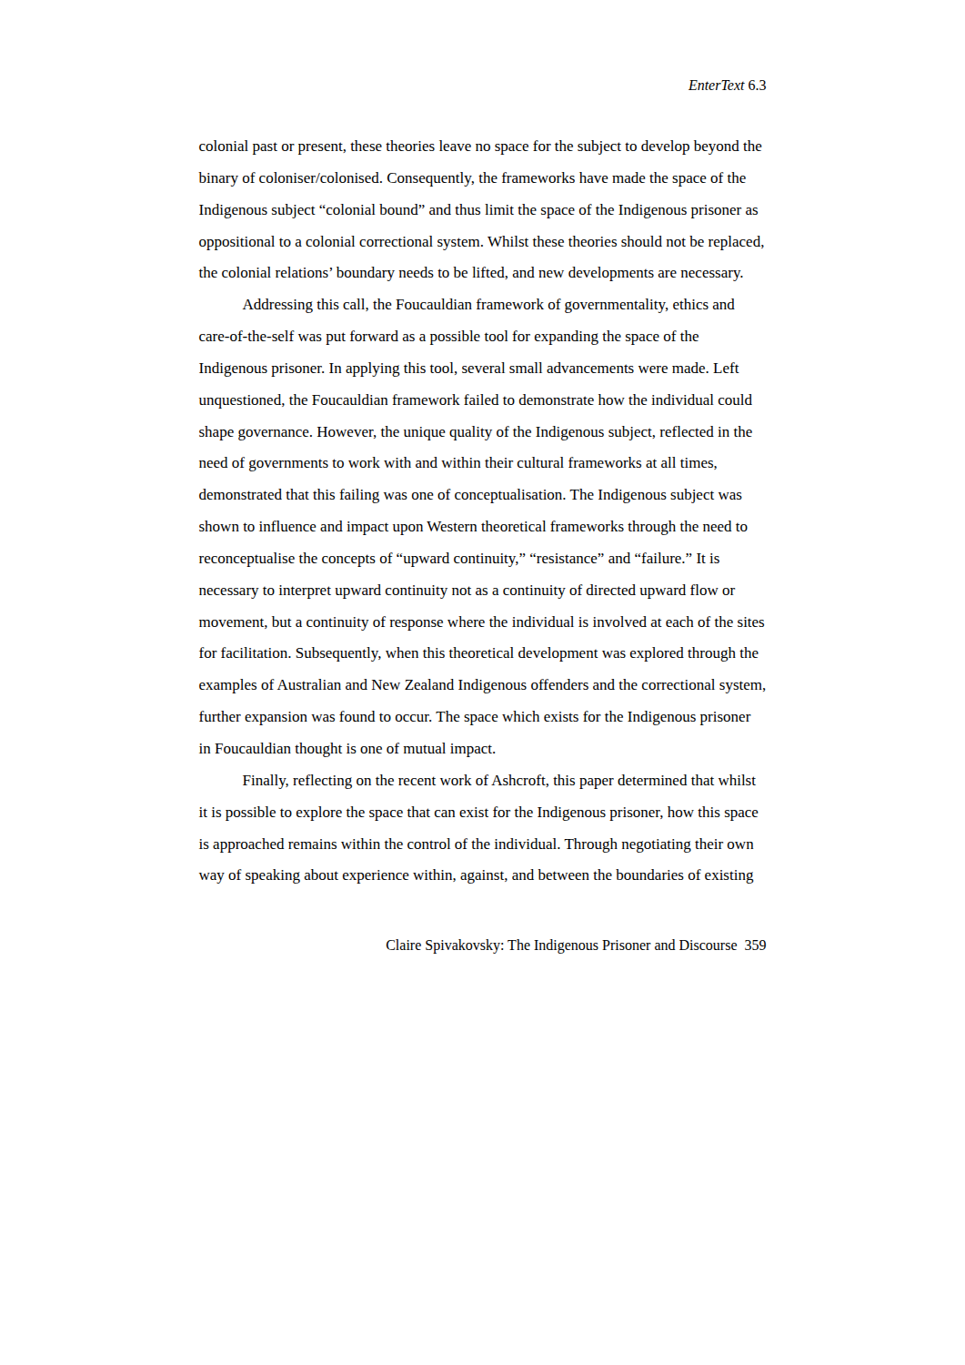EnterText 6.3
colonial past or present, these theories leave no space for the subject to develop beyond the binary of coloniser/colonised. Consequently, the frameworks have made the space of the Indigenous subject “colonial bound” and thus limit the space of the Indigenous prisoner as oppositional to a colonial correctional system. Whilst these theories should not be replaced, the colonial relations’ boundary needs to be lifted, and new developments are necessary.
Addressing this call, the Foucauldian framework of governmentality, ethics and care-of-the-self was put forward as a possible tool for expanding the space of the Indigenous prisoner. In applying this tool, several small advancements were made. Left unquestioned, the Foucauldian framework failed to demonstrate how the individual could shape governance. However, the unique quality of the Indigenous subject, reflected in the need of governments to work with and within their cultural frameworks at all times, demonstrated that this failing was one of conceptualisation. The Indigenous subject was shown to influence and impact upon Western theoretical frameworks through the need to reconceptualise the concepts of “upward continuity,” “resistance” and “failure.” It is necessary to interpret upward continuity not as a continuity of directed upward flow or movement, but a continuity of response where the individual is involved at each of the sites for facilitation. Subsequently, when this theoretical development was explored through the examples of Australian and New Zealand Indigenous offenders and the correctional system, further expansion was found to occur. The space which exists for the Indigenous prisoner in Foucauldian thought is one of mutual impact.
Finally, reflecting on the recent work of Ashcroft, this paper determined that whilst it is possible to explore the space that can exist for the Indigenous prisoner, how this space is approached remains within the control of the individual. Through negotiating their own way of speaking about experience within, against, and between the boundaries of existing
Claire Spivakovsky: The Indigenous Prisoner and Discourse 359